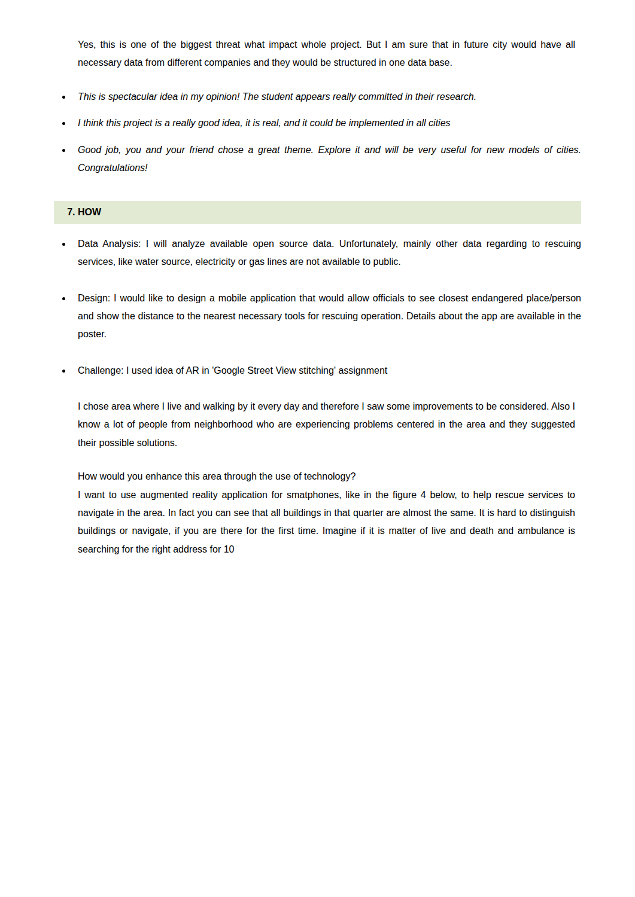Yes, this is one of the biggest threat what impact whole project. But I am sure that in future city would have all necessary data from different companies and they would be structured in one data base.
This is spectacular idea in my opinion! The student appears really committed in their research.
I think this project is a really good idea, it is real, and it could be implemented in all cities
Good job, you and your friend chose a great theme. Explore it and will be very useful for new models of cities. Congratulations!
HOW
Data Analysis: I will analyze available open source data. Unfortunately, mainly other data regarding to rescuing services, like water source, electricity or gas lines are not available to public.
Design: I would like to design a mobile application that would allow officials to see closest endangered place/person and show the distance to the nearest necessary tools for rescuing operation. Details about the app are available in the poster.
Challenge: I used idea of AR in 'Google Street View stitching' assignment
I chose area where I live and walking by it every day and therefore I saw some improvements to be considered. Also I know a lot of people from neighborhood who are experiencing problems centered in the area and they suggested their possible solutions.
How would you enhance this area through the use of technology?
I want to use augmented reality application for smatphones, like in the figure 4 below, to help rescue services to navigate in the area. In fact you can see that all buildings in that quarter are almost the same. It is hard to distinguish buildings or navigate, if you are there for the first time. Imagine if it is matter of live and death and ambulance is searching for the right address for 10